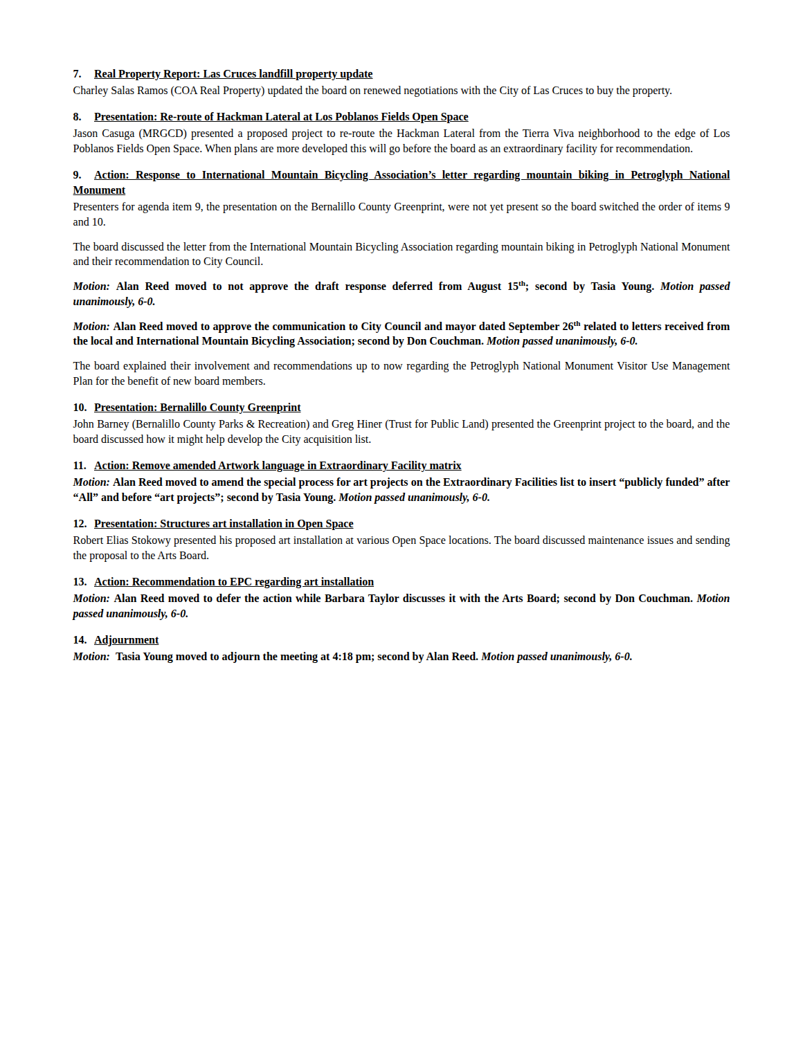7. Real Property Report: Las Cruces landfill property update
Charley Salas Ramos (COA Real Property) updated the board on renewed negotiations with the City of Las Cruces to buy the property.
8. Presentation: Re-route of Hackman Lateral at Los Poblanos Fields Open Space
Jason Casuga (MRGCD) presented a proposed project to re-route the Hackman Lateral from the Tierra Viva neighborhood to the edge of Los Poblanos Fields Open Space. When plans are more developed this will go before the board as an extraordinary facility for recommendation.
9. Action: Response to International Mountain Bicycling Association’s letter regarding mountain biking in Petroglyph National Monument
Presenters for agenda item 9, the presentation on the Bernalillo County Greenprint, were not yet present so the board switched the order of items 9 and 10.
The board discussed the letter from the International Mountain Bicycling Association regarding mountain biking in Petroglyph National Monument and their recommendation to City Council.
Motion: Alan Reed moved to not approve the draft response deferred from August 15th; second by Tasia Young. Motion passed unanimously, 6-0.
Motion: Alan Reed moved to approve the communication to City Council and mayor dated September 26th related to letters received from the local and International Mountain Bicycling Association; second by Don Couchman. Motion passed unanimously, 6-0.
The board explained their involvement and recommendations up to now regarding the Petroglyph National Monument Visitor Use Management Plan for the benefit of new board members.
10. Presentation: Bernalillo County Greenprint
John Barney (Bernalillo County Parks & Recreation) and Greg Hiner (Trust for Public Land) presented the Greenprint project to the board, and the board discussed how it might help develop the City acquisition list.
11. Action: Remove amended Artwork language in Extraordinary Facility matrix
Motion: Alan Reed moved to amend the special process for art projects on the Extraordinary Facilities list to insert “publicly funded” after “All” and before “art projects”; second by Tasia Young. Motion passed unanimously, 6-0.
12. Presentation: Structures art installation in Open Space
Robert Elias Stokowy presented his proposed art installation at various Open Space locations. The board discussed maintenance issues and sending the proposal to the Arts Board.
13. Action: Recommendation to EPC regarding art installation
Motion: Alan Reed moved to defer the action while Barbara Taylor discusses it with the Arts Board; second by Don Couchman. Motion passed unanimously, 6-0.
14. Adjournment
Motion: Tasia Young moved to adjourn the meeting at 4:18 pm; second by Alan Reed. Motion passed unanimously, 6-0.